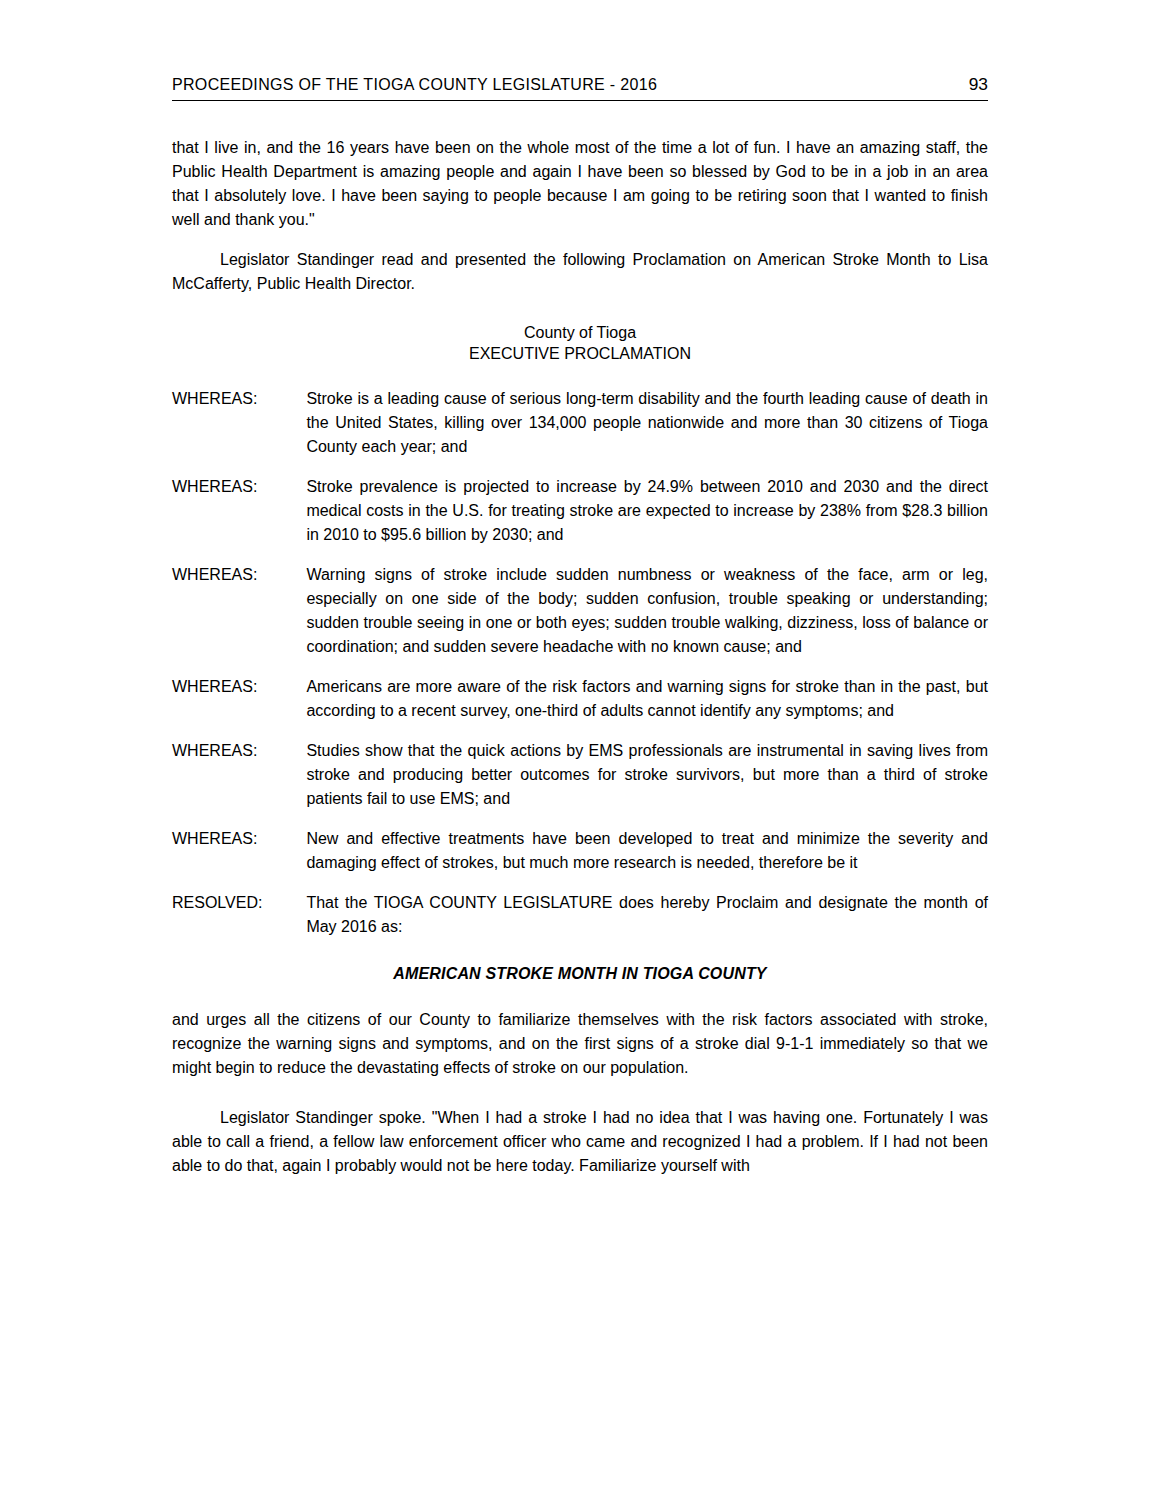PROCEEDINGS OF THE TIOGA COUNTY LEGISLATURE - 2016 93
that I live in, and the 16 years have been on the whole most of the time a lot of fun. I have an amazing staff, the Public Health Department is amazing people and again I have been so blessed by God to be in a job in an area that I absolutely love. I have been saying to people because I am going to be retiring soon that I wanted to finish well and thank you."
Legislator Standinger read and presented the following Proclamation on American Stroke Month to Lisa McCafferty, Public Health Director.
County of Tioga
EXECUTIVE PROCLAMATION
WHEREAS: Stroke is a leading cause of serious long-term disability and the fourth leading cause of death in the United States, killing over 134,000 people nationwide and more than 30 citizens of Tioga County each year; and
WHEREAS: Stroke prevalence is projected to increase by 24.9% between 2010 and 2030 and the direct medical costs in the U.S. for treating stroke are expected to increase by 238% from $28.3 billion in 2010 to $95.6 billion by 2030; and
WHEREAS: Warning signs of stroke include sudden numbness or weakness of the face, arm or leg, especially on one side of the body; sudden confusion, trouble speaking or understanding; sudden trouble seeing in one or both eyes; sudden trouble walking, dizziness, loss of balance or coordination; and sudden severe headache with no known cause; and
WHEREAS: Americans are more aware of the risk factors and warning signs for stroke than in the past, but according to a recent survey, one-third of adults cannot identify any symptoms; and
WHEREAS: Studies show that the quick actions by EMS professionals are instrumental in saving lives from stroke and producing better outcomes for stroke survivors, but more than a third of stroke patients fail to use EMS; and
WHEREAS: New and effective treatments have been developed to treat and minimize the severity and damaging effect of strokes, but much more research is needed, therefore be it
RESOLVED: That the TIOGA COUNTY LEGISLATURE does hereby Proclaim and designate the month of May 2016 as:
AMERICAN STROKE MONTH IN TIOGA COUNTY
and urges all the citizens of our County to familiarize themselves with the risk factors associated with stroke, recognize the warning signs and symptoms, and on the first signs of a stroke dial 9-1-1 immediately so that we might begin to reduce the devastating effects of stroke on our population.
Legislator Standinger spoke. "When I had a stroke I had no idea that I was having one. Fortunately I was able to call a friend, a fellow law enforcement officer who came and recognized I had a problem. If I had not been able to do that, again I probably would not be here today. Familiarize yourself with